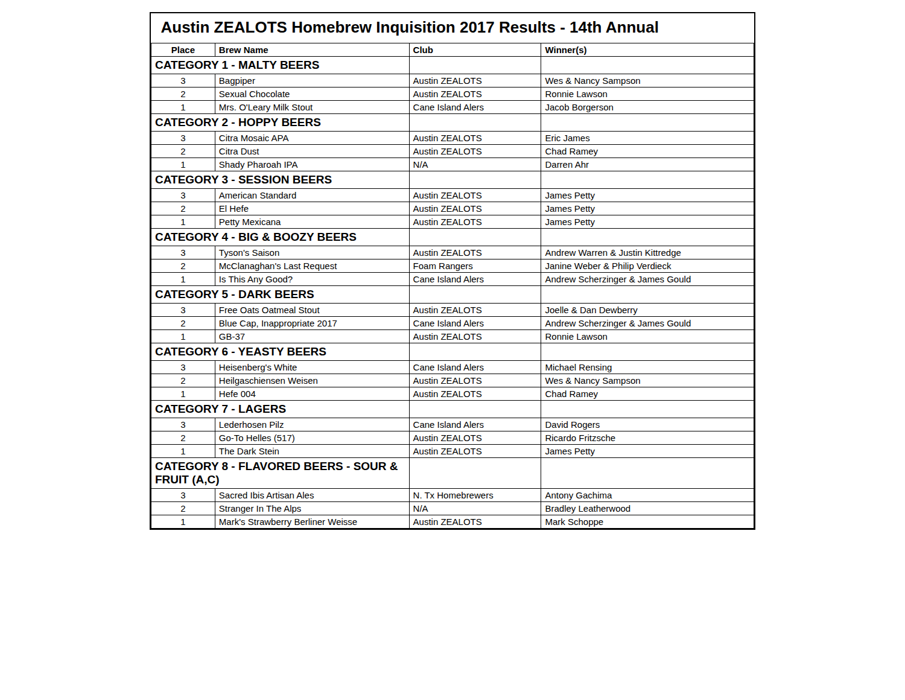| Austin ZEALOTS Homebrew Inquisition 2017 Results - 14th Annual |
| Place | Brew Name | Club | Winner(s) |
| CATEGORY 1 - MALTY BEERS | | |
| 3 | Bagpiper | Austin ZEALOTS | Wes & Nancy Sampson |
| 2 | Sexual Chocolate | Austin ZEALOTS | Ronnie Lawson |
| 1 | Mrs. O'Leary Milk Stout | Cane Island Alers | Jacob Borgerson |
| CATEGORY 2 - HOPPY BEERS | | |
| 3 | Citra Mosaic APA | Austin ZEALOTS | Eric James |
| 2 | Citra Dust | Austin ZEALOTS | Chad Ramey |
| 1 | Shady Pharoah IPA | N/A | Darren Ahr |
| CATEGORY 3 - SESSION BEERS | | |
| 3 | American Standard | Austin ZEALOTS | James Petty |
| 2 | El Hefe | Austin ZEALOTS | James Petty |
| 1 | Petty Mexicana | Austin ZEALOTS | James Petty |
| CATEGORY 4 - BIG & BOOZY BEERS | | |
| 3 | Tyson's Saison | Austin ZEALOTS | Andrew Warren & Justin Kittredge |
| 2 | McClanaghan's Last Request | Foam Rangers | Janine Weber & Philip Verdieck |
| 1 | Is This Any Good? | Cane Island Alers | Andrew Scherzinger & James Gould |
| CATEGORY 5 - DARK BEERS | | |
| 3 | Free Oats Oatmeal Stout | Austin ZEALOTS | Joelle & Dan Dewberry |
| 2 | Blue Cap, Inappropriate 2017 | Cane Island Alers | Andrew Scherzinger & James Gould |
| 1 | GB-37 | Austin ZEALOTS | Ronnie Lawson |
| CATEGORY 6 - YEASTY BEERS | | |
| 3 | Heisenberg's White | Cane Island Alers | Michael Rensing |
| 2 | Heilgaschiensen Weisen | Austin ZEALOTS | Wes & Nancy Sampson |
| 1 | Hefe 004 | Austin ZEALOTS | Chad Ramey |
| CATEGORY 7 - LAGERS | | |
| 3 | Lederhosen Pilz | Cane Island Alers | David Rogers |
| 2 | Go-To Helles (517) | Austin ZEALOTS | Ricardo Fritzsche |
| 1 | The Dark Stein | Austin ZEALOTS | James Petty |
| CATEGORY 8 - FLAVORED BEERS - SOUR & FRUIT (A,C) | | |
| 3 | Sacred Ibis Artisan Ales | N. Tx Homebrewers | Antony Gachima |
| 2 | Stranger In The Alps | N/A | Bradley Leatherwood |
| 1 | Mark's Strawberry Berliner Weisse | Austin ZEALOTS | Mark Schoppe |